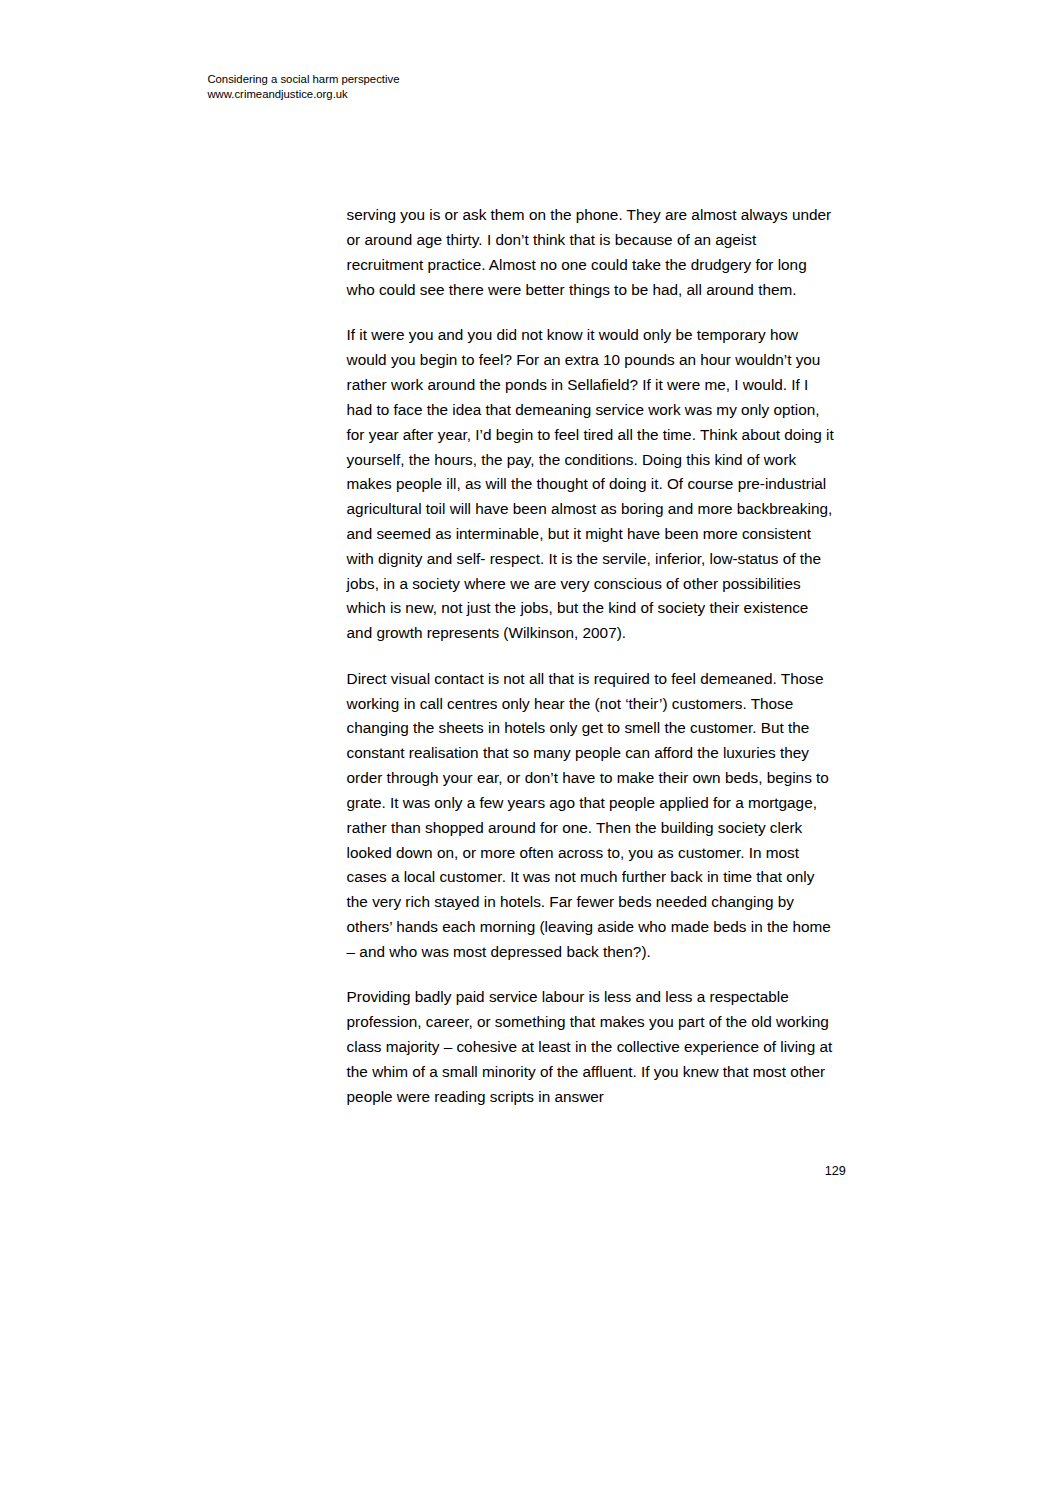Considering a social harm perspective www.crimeandjustice.org.uk
serving you is or ask them on the phone. They are almost always under or around age thirty. I don’t think that is because of an ageist recruitment practice. Almost no one could take the drudgery for long who could see there were better things to be had, all around them.
If it were you and you did not know it would only be temporary how would you begin to feel? For an extra 10 pounds an hour wouldn’t you rather work around the ponds in Sellafield? If it were me, I would. If I had to face the idea that demeaning service work was my only option, for year after year, I’d begin to feel tired all the time. Think about doing it yourself, the hours, the pay, the conditions. Doing this kind of work makes people ill, as will the thought of doing it. Of course pre-industrial agricultural toil will have been almost as boring and more backbreaking, and seemed as interminable, but it might have been more consistent with dignity and self- respect. It is the servile, inferior, low-status of the jobs, in a society where we are very conscious of other possibilities which is new, not just the jobs, but the kind of society their existence and growth represents (Wilkinson, 2007).
Direct visual contact is not all that is required to feel demeaned. Those working in call centres only hear the (not ‘their’) customers. Those changing the sheets in hotels only get to smell the customer. But the constant realisation that so many people can afford the luxuries they order through your ear, or don’t have to make their own beds, begins to grate. It was only a few years ago that people applied for a mortgage, rather than shopped around for one. Then the building society clerk looked down on, or more often across to, you as customer. In most cases a local customer. It was not much further back in time that only the very rich stayed in hotels. Far fewer beds needed changing by others’ hands each morning (leaving aside who made beds in the home – and who was most depressed back then?).
Providing badly paid service labour is less and less a respectable profession, career, or something that makes you part of the old working class majority – cohesive at least in the collective experience of living at the whim of a small minority of the affluent. If you knew that most other people were reading scripts in answer
129